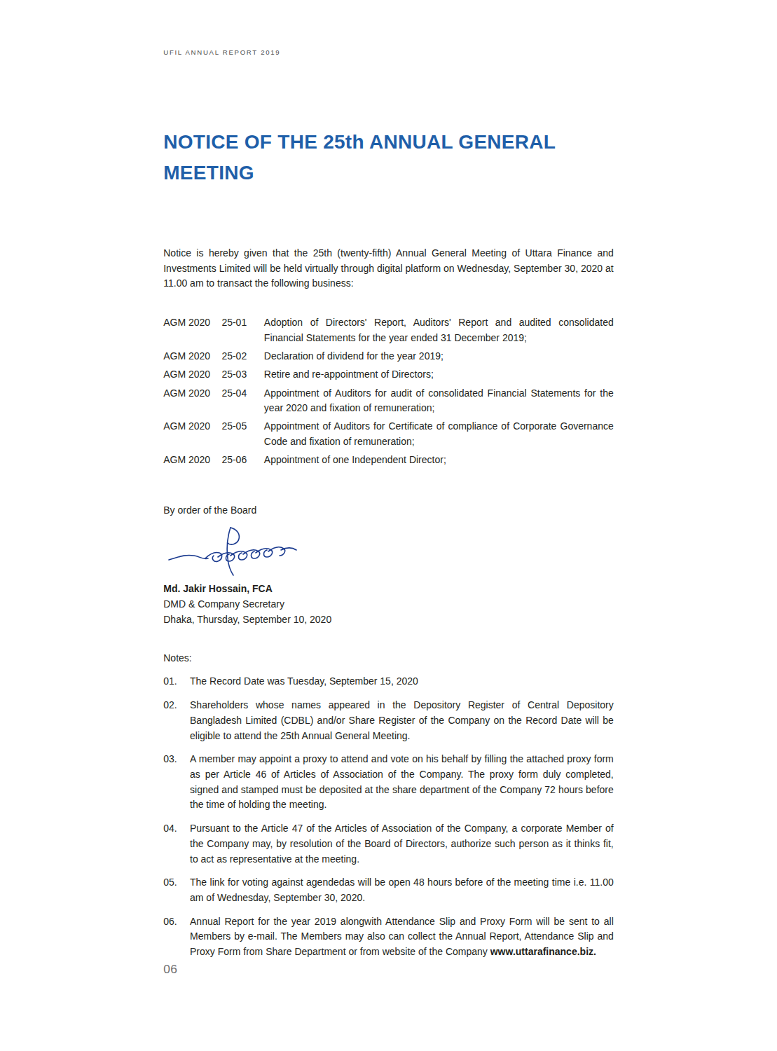UFIL Annual Report 2019
Notice of the 25th Annual General Meeting
Notice is hereby given that the 25th (twenty-fifth) Annual General Meeting of Uttara Finance and Investments Limited will be held virtually through digital platform on Wednesday, September 30, 2020 at 11.00 am to transact the following business:
| AGM 2020 | 25-01 | Adoption of Directors' Report, Auditors' Report and audited consolidated Financial Statements for the year ended 31 December 2019; |
| AGM 2020 | 25-02 | Declaration of dividend for the year 2019; |
| AGM 2020 | 25-03 | Retire and re-appointment of Directors; |
| AGM 2020 | 25-04 | Appointment of Auditors for audit of consolidated Financial Statements for the year 2020 and fixation of remuneration; |
| AGM 2020 | 25-05 | Appointment of Auditors for Certificate of compliance of Corporate Governance Code and fixation of remuneration; |
| AGM 2020 | 25-06 | Appointment of one Independent Director; |
By order of the Board
Md. Jakir Hossain, FCA
DMD & Company Secretary
Dhaka, Thursday, September 10, 2020
Notes:
The Record Date was Tuesday, September 15, 2020
Shareholders whose names appeared in the Depository Register of Central Depository Bangladesh Limited (CDBL) and/or Share Register of the Company on the Record Date will be eligible to attend the 25th Annual General Meeting.
A member may appoint a proxy to attend and vote on his behalf by filling the attached proxy form as per Article 46 of Articles of Association of the Company. The proxy form duly completed, signed and stamped must be deposited at the share department of the Company 72 hours before the time of holding the meeting.
Pursuant to the Article 47 of the Articles of Association of the Company, a corporate Member of the Company may, by resolution of the Board of Directors, authorize such person as it thinks fit, to act as representative at the meeting.
The link for voting against agendedas will be open 48 hours before of the meeting time i.e. 11.00 am of Wednesday, September 30, 2020.
Annual Report for the year 2019 alongwith Attendance Slip and Proxy Form will be sent to all Members by e-mail. The Members may also can collect the Annual Report, Attendance Slip and Proxy Form from Share Department or from website of the Company www.uttarafinance.biz.
06